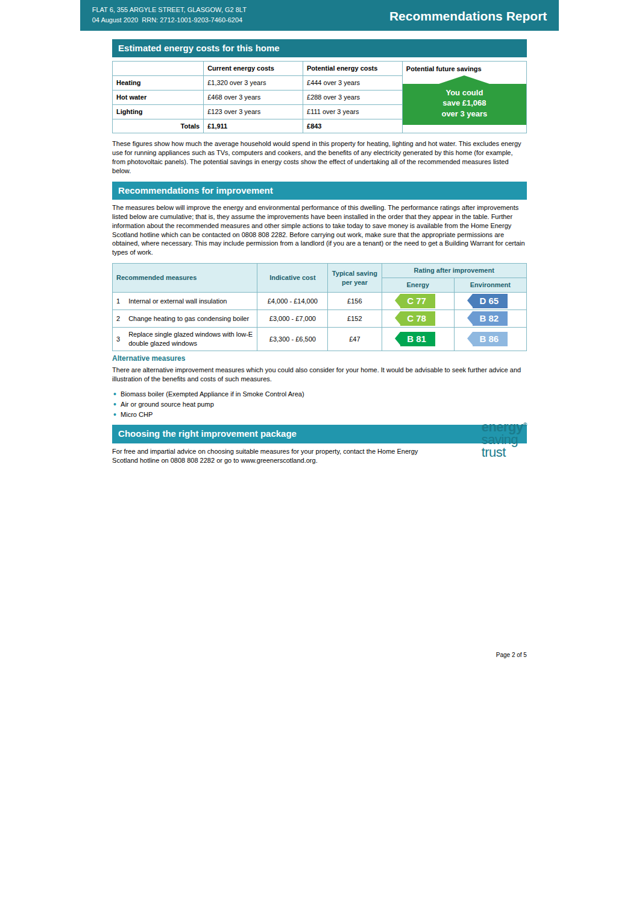FLAT 6, 355 ARGYLE STREET, GLASGOW, G2 8LT
04 August 2020 RRN: 2712-1001-9203-7460-6204
Recommendations Report
Estimated energy costs for this home
| | Current energy costs | Potential energy costs | Potential future savings |
| --- | --- | --- | --- |
| Heating | £1,320 over 3 years | £444 over 3 years | You could save £1,068 over 3 years |
| Hot water | £468 over 3 years | £288 over 3 years |
| Lighting | £123 over 3 years | £111 over 3 years |
| Totals | £1,911 | £843 |
These figures show how much the average household would spend in this property for heating, lighting and hot water. This excludes energy use for running appliances such as TVs, computers and cookers, and the benefits of any electricity generated by this home (for example, from photovoltaic panels). The potential savings in energy costs show the effect of undertaking all of the recommended measures listed below.
Recommendations for improvement
The measures below will improve the energy and environmental performance of this dwelling. The performance ratings after improvements listed below are cumulative; that is, they assume the improvements have been installed in the order that they appear in the table. Further information about the recommended measures and other simple actions to take today to save money is available from the Home Energy Scotland hotline which can be contacted on 0808 808 2282. Before carrying out work, make sure that the appropriate permissions are obtained, where necessary. This may include permission from a landlord (if you are a tenant) or the need to get a Building Warrant for certain types of work.
| Recommended measures | Indicative cost | Typical saving per year | Rating after improvement |
| --- | --- | --- | --- |
| Energy | Environment |
| 1 | Internal or external wall insulation | £4,000 - £14,000 | £156 | C 77 | D 65 |
| 2 | Change heating to gas condensing boiler | £3,000 - £7,000 | £152 | C 78 | B 82 |
| 3 | Replace single glazed windows with low-E double glazed windows | £3,300 - £6,500 | £47 | B 81 | B 86 |
Alternative measures
There are alternative improvement measures which you could also consider for your home. It would be advisable to seek further advice and illustration of the benefits and costs of such measures.
Biomass boiler (Exempted Appliance if in Smoke Control Area)
Air or ground source heat pump
Micro CHP
Choosing the right improvement package
energy®
saving
trust
For free and impartial advice on choosing suitable measures for your property, contact the Home Energy Scotland hotline on 0808 808 2282 or go to www.greenerscotland.org.
Page 2 of 5